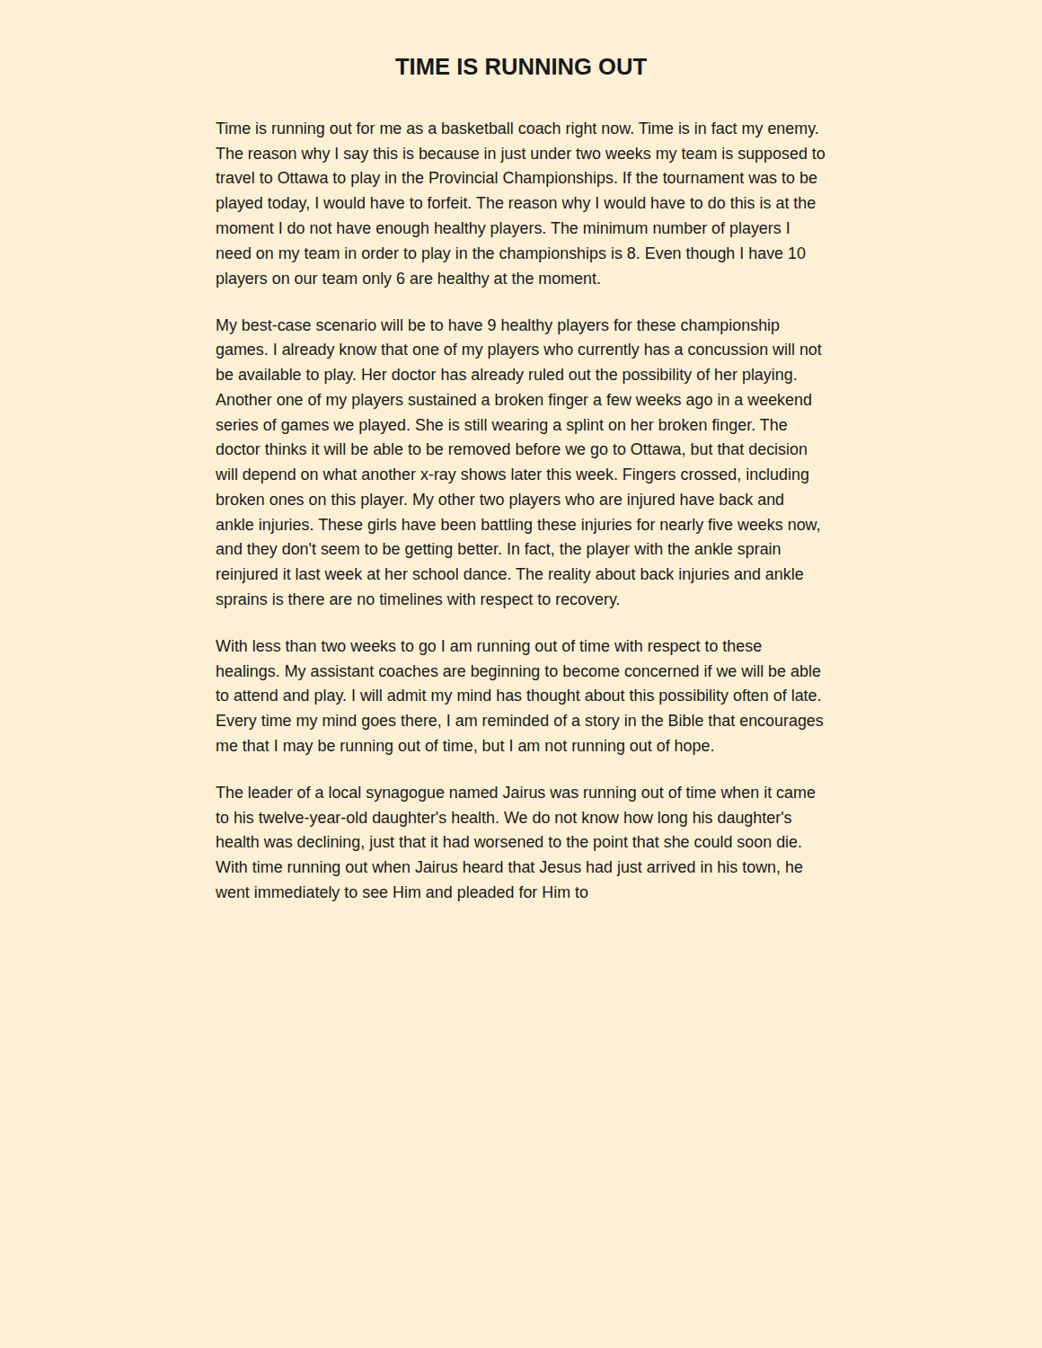TIME IS RUNNING OUT
Time is running out for me as a basketball coach right now. Time is in fact my enemy. The reason why I say this is because in just under two weeks my team is supposed to travel to Ottawa to play in the Provincial Championships. If the tournament was to be played today, I would have to forfeit. The reason why I would have to do this is at the moment I do not have enough healthy players. The minimum number of players I need on my team in order to play in the championships is 8. Even though I have 10 players on our team only 6 are healthy at the moment.
My best-case scenario will be to have 9 healthy players for these championship games. I already know that one of my players who currently has a concussion will not be available to play. Her doctor has already ruled out the possibility of her playing. Another one of my players sustained a broken finger a few weeks ago in a weekend series of games we played. She is still wearing a splint on her broken finger. The doctor thinks it will be able to be removed before we go to Ottawa, but that decision will depend on what another x-ray shows later this week. Fingers crossed, including broken ones on this player. My other two players who are injured have back and ankle injuries. These girls have been battling these injuries for nearly five weeks now, and they don't seem to be getting better. In fact, the player with the ankle sprain reinjured it last week at her school dance. The reality about back injuries and ankle sprains is there are no timelines with respect to recovery.
With less than two weeks to go I am running out of time with respect to these healings. My assistant coaches are beginning to become concerned if we will be able to attend and play. I will admit my mind has thought about this possibility often of late. Every time my mind goes there, I am reminded of a story in the Bible that encourages me that I may be running out of time, but I am not running out of hope.
The leader of a local synagogue named Jairus was running out of time when it came to his twelve-year-old daughter's health. We do not know how long his daughter's health was declining, just that it had worsened to the point that she could soon die. With time running out when Jairus heard that Jesus had just arrived in his town, he went immediately to see Him and pleaded for Him to